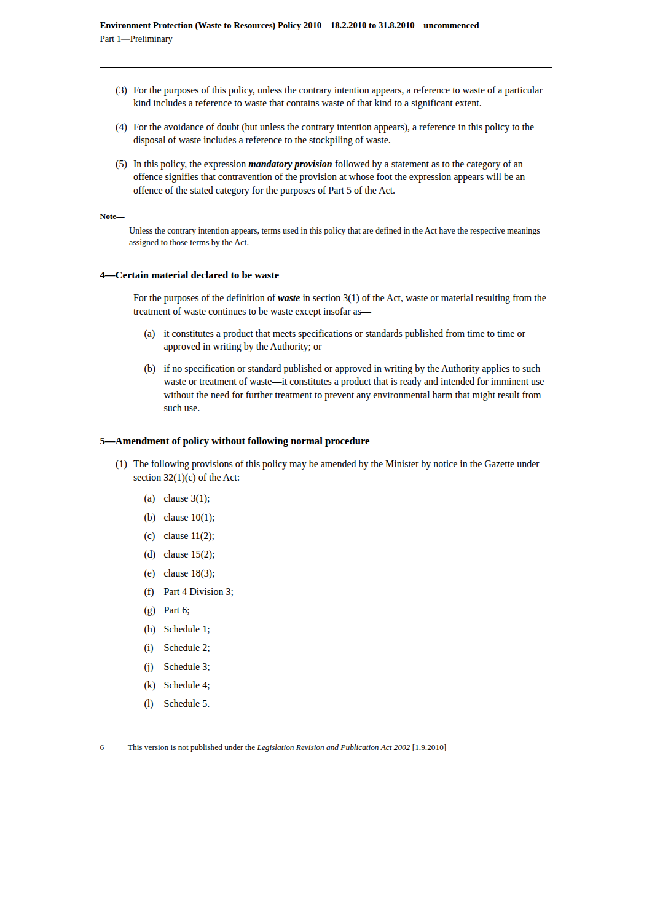Environment Protection (Waste to Resources) Policy 2010—18.2.2010 to 31.8.2010—uncommenced
Part 1—Preliminary
(3)
For the purposes of this policy, unless the contrary intention appears, a reference to waste of a particular kind includes a reference to waste that contains waste of that kind to a significant extent.
(4)
For the avoidance of doubt (but unless the contrary intention appears), a reference in this policy to the disposal of waste includes a reference to the stockpiling of waste.
(5)
In this policy, the expression mandatory provision followed by a statement as to the category of an offence signifies that contravention of the provision at whose foot the expression appears will be an offence of the stated category for the purposes of Part 5 of the Act.
Note—
Unless the contrary intention appears, terms used in this policy that are defined in the Act have the respective meanings assigned to those terms by the Act.
4—Certain material declared to be waste
For the purposes of the definition of waste in section 3(1) of the Act, waste or material resulting from the treatment of waste continues to be waste except insofar as—
(a)
it constitutes a product that meets specifications or standards published from time to time or approved in writing by the Authority; or
(b)
if no specification or standard published or approved in writing by the Authority applies to such waste or treatment of waste—it constitutes a product that is ready and intended for imminent use without the need for further treatment to prevent any environmental harm that might result from such use.
5—Amendment of policy without following normal procedure
(1)
The following provisions of this policy may be amended by the Minister by notice in the Gazette under section 32(1)(c) of the Act:
(a) clause 3(1);
(b) clause 10(1);
(c) clause 11(2);
(d) clause 15(2);
(e) clause 18(3);
(f) Part 4 Division 3;
(g) Part 6;
(h) Schedule 1;
(i) Schedule 2;
(j) Schedule 3;
(k) Schedule 4;
(l) Schedule 5.
6
This version is not published under the Legislation Revision and Publication Act 2002 [1.9.2010]